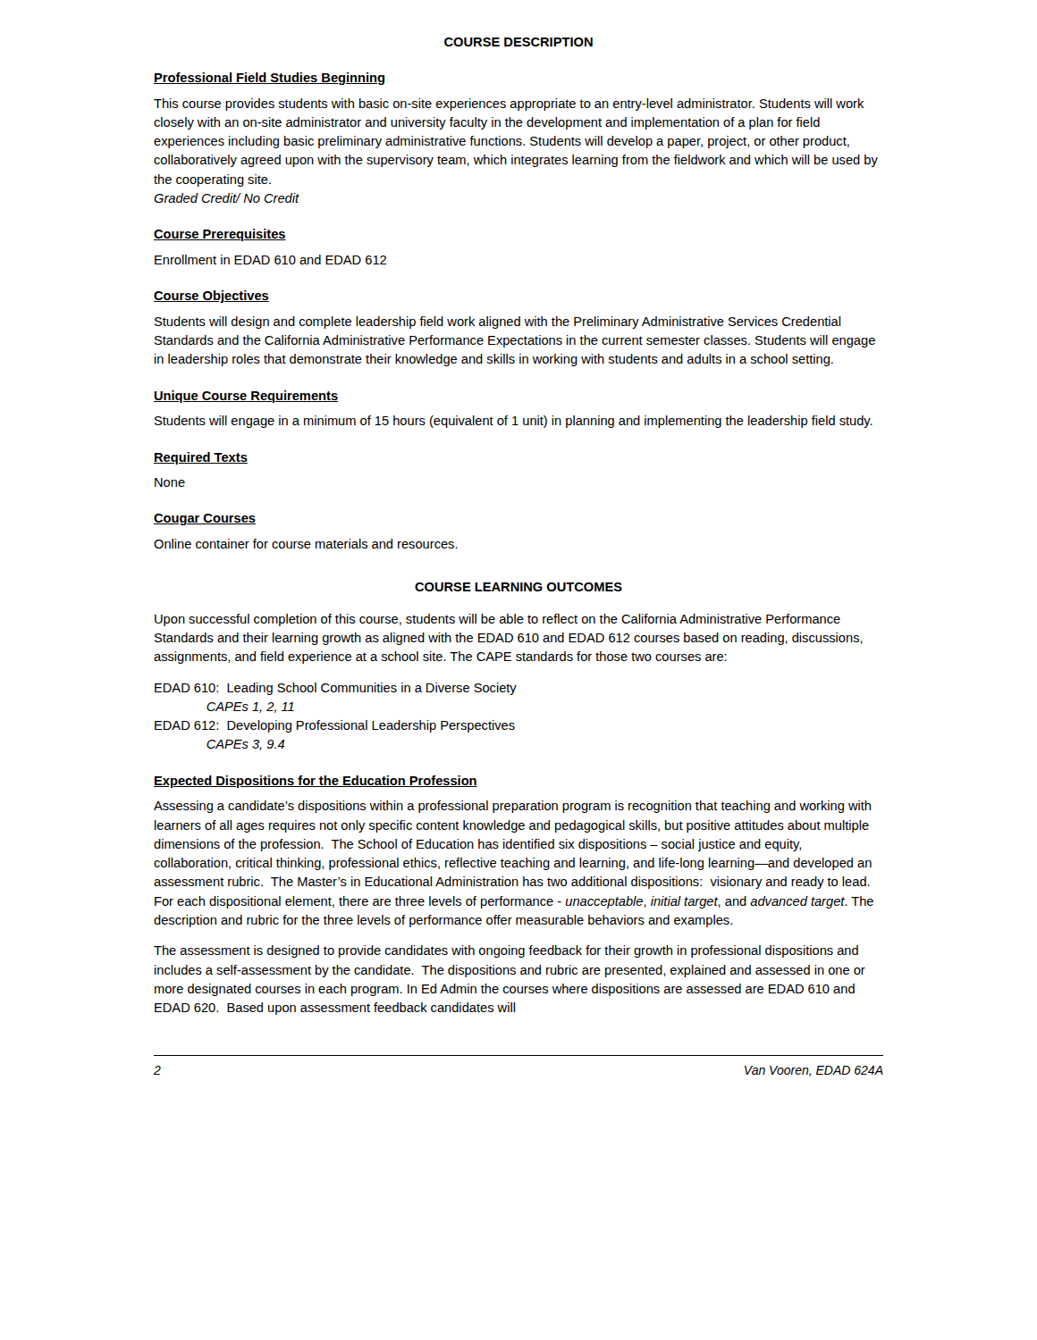COURSE DESCRIPTION
Professional Field Studies Beginning
This course provides students with basic on-site experiences appropriate to an entry-level administrator. Students will work closely with an on-site administrator and university faculty in the development and implementation of a plan for field experiences including basic preliminary administrative functions. Students will develop a paper, project, or other product, collaboratively agreed upon with the supervisory team, which integrates learning from the fieldwork and which will be used by the cooperating site.
Graded Credit/ No Credit
Course Prerequisites
Enrollment in EDAD 610 and EDAD 612
Course Objectives
Students will design and complete leadership field work aligned with the Preliminary Administrative Services Credential Standards and the California Administrative Performance Expectations in the current semester classes. Students will engage in leadership roles that demonstrate their knowledge and skills in working with students and adults in a school setting.
Unique Course Requirements
Students will engage in a minimum of 15 hours (equivalent of 1 unit) in planning and implementing the leadership field study.
Required Texts
None
Cougar Courses
Online container for course materials and resources.
COURSE LEARNING OUTCOMES
Upon successful completion of this course, students will be able to reflect on the California Administrative Performance Standards and their learning growth as aligned with the EDAD 610 and EDAD 612 courses based on reading, discussions, assignments, and field experience at a school site. The CAPE standards for those two courses are:
EDAD 610: Leading School Communities in a Diverse Society
CAPEs 1, 2, 11
EDAD 612: Developing Professional Leadership Perspectives
CAPEs 3, 9.4
Expected Dispositions for the Education Profession
Assessing a candidate’s dispositions within a professional preparation program is recognition that teaching and working with learners of all ages requires not only specific content knowledge and pedagogical skills, but positive attitudes about multiple dimensions of the profession. The School of Education has identified six dispositions – social justice and equity, collaboration, critical thinking, professional ethics, reflective teaching and learning, and life-long learning—and developed an assessment rubric. The Master’s in Educational Administration has two additional dispositions: visionary and ready to lead. For each dispositional element, there are three levels of performance - unacceptable, initial target, and advanced target. The description and rubric for the three levels of performance offer measurable behaviors and examples.
The assessment is designed to provide candidates with ongoing feedback for their growth in professional dispositions and includes a self-assessment by the candidate. The dispositions and rubric are presented, explained and assessed in one or more designated courses in each program. In Ed Admin the courses where dispositions are assessed are EDAD 610 and EDAD 620. Based upon assessment feedback candidates will
2 Van Vooren, EDAD 624A